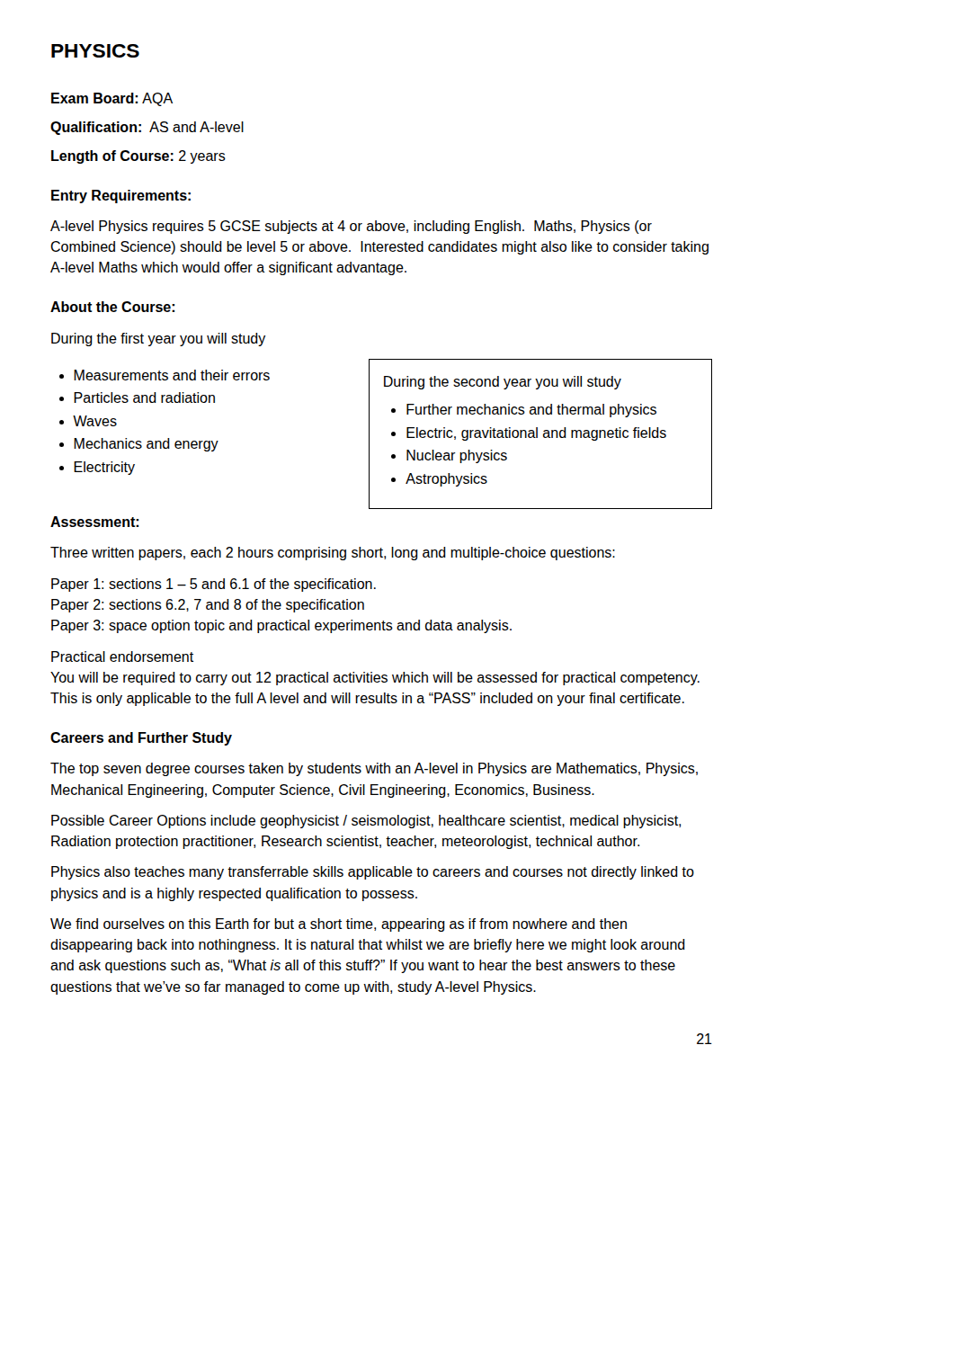PHYSICS
Exam Board: AQA
Qualification: AS and A-level
Length of Course: 2 years
Entry Requirements:
A-level Physics requires 5 GCSE subjects at 4 or above, including English. Maths, Physics (or Combined Science) should be level 5 or above. Interested candidates might also like to consider taking A-level Maths which would offer a significant advantage.
About the Course:
During the first year you will study
Measurements and their errors
Particles and radiation
Waves
Mechanics and energy
Electricity
During the second year you will study
Further mechanics and thermal physics
Electric, gravitational and magnetic fields
Nuclear physics
Astrophysics
Assessment:
Three written papers, each 2 hours comprising short, long and multiple-choice questions:
Paper 1: sections 1 – 5 and 6.1 of the specification.
Paper 2: sections 6.2, 7 and 8 of the specification
Paper 3: space option topic and practical experiments and data analysis.
Practical endorsement
You will be required to carry out 12 practical activities which will be assessed for practical competency. This is only applicable to the full A level and will results in a “PASS” included on your final certificate.
Careers and Further Study
The top seven degree courses taken by students with an A-level in Physics are Mathematics, Physics, Mechanical Engineering, Computer Science, Civil Engineering, Economics, Business.
Possible Career Options include geophysicist / seismologist, healthcare scientist, medical physicist, Radiation protection practitioner, Research scientist, teacher, meteorologist, technical author.
Physics also teaches many transferrable skills applicable to careers and courses not directly linked to physics and is a highly respected qualification to possess.
We find ourselves on this Earth for but a short time, appearing as if from nowhere and then disappearing back into nothingness. It is natural that whilst we are briefly here we might look around and ask questions such as, “What is all of this stuff?” If you want to hear the best answers to these questions that we’ve so far managed to come up with, study A-level Physics.
21